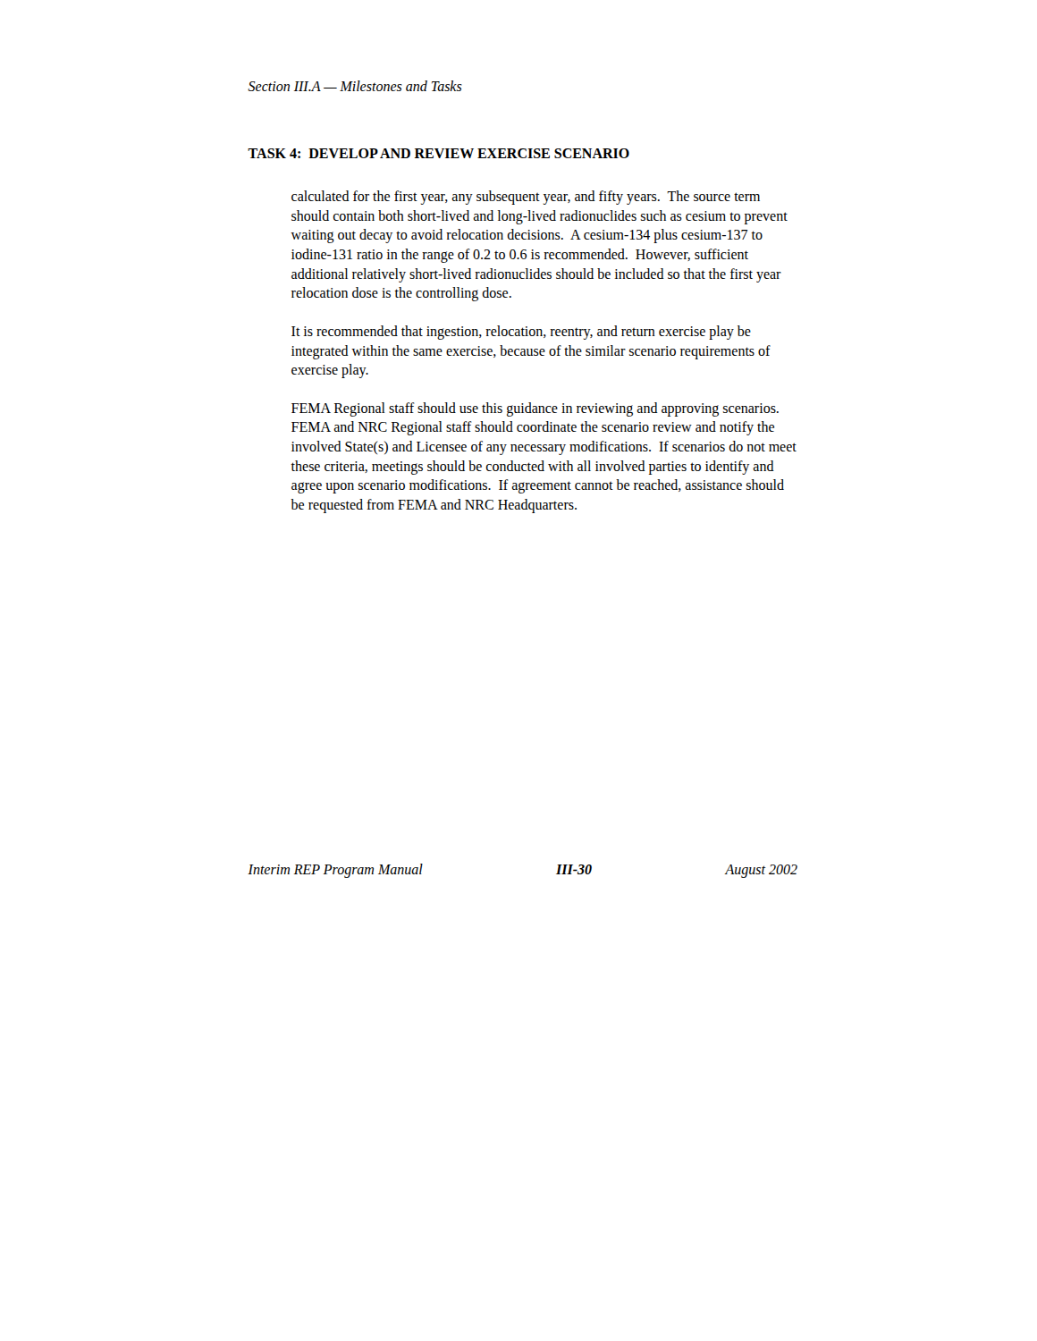Section III.A — Milestones and Tasks
TASK 4: DEVELOP AND REVIEW EXERCISE SCENARIO
calculated for the first year, any subsequent year, and fifty years. The source term should contain both short-lived and long-lived radionuclides such as cesium to prevent waiting out decay to avoid relocation decisions. A cesium-134 plus cesium-137 to iodine-131 ratio in the range of 0.2 to 0.6 is recommended. However, sufficient additional relatively short-lived radionuclides should be included so that the first year relocation dose is the controlling dose.
It is recommended that ingestion, relocation, reentry, and return exercise play be integrated within the same exercise, because of the similar scenario requirements of exercise play.
FEMA Regional staff should use this guidance in reviewing and approving scenarios. FEMA and NRC Regional staff should coordinate the scenario review and notify the involved State(s) and Licensee of any necessary modifications. If scenarios do not meet these criteria, meetings should be conducted with all involved parties to identify and agree upon scenario modifications. If agreement cannot be reached, assistance should be requested from FEMA and NRC Headquarters.
Interim REP Program Manual III-30 August 2002